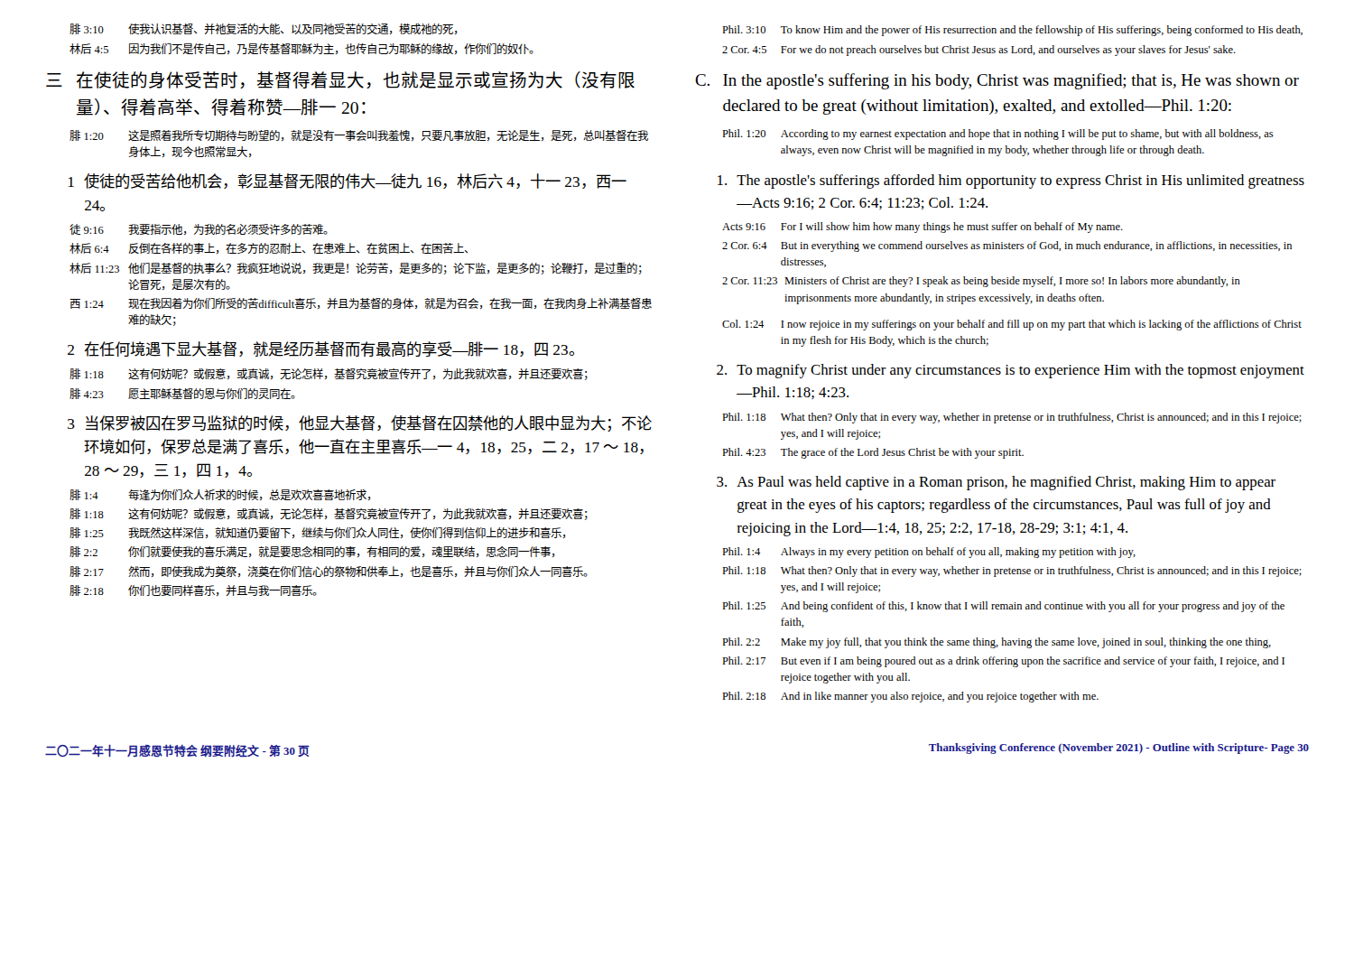腓 3:10 使我认识基督、并祂复活的大能、以及同祂受苦的交通，模成祂的死，
林后 4:5 因为我们不是传自己，乃是传基督耶稣为主，也传自己为耶稣的缘故，作你们的奴仆。
三 在使徒的身体受苦时，基督得着显大，也就是显示或宣扬为大（没有限量）、得着高举、得着称赞—腓一 20：
腓 1:20 这是照着我所专切期待与盼望的，就是没有一事会叫我羞愧，只要凡事放胆，无论是生，是死，总叫基督在我身体上，现今也照常显大，
1 使徒的受苦给他机会，彰显基督无限的伟大—徒九 16，林后六 4，十一 23，西一 24。
徒 9:16 我要指示他，为我的名必须受许多的苦难。
林后 6:4 反倒在各样的事上，在多方的忍耐上、在患难上、在贫困上、在困苦上、
林后 11:23 他们是基督的执事么？我疯狂地说说，我更是！论劳苦，是更多的；论下监，是更多的；论鞭打，是过重的；论冒死，是屡次有的。
西 1:24 现在我因着为你们所受的苦difficult喜乐，并且为基督的身体，就是为召会，在我一面，在我肉身上补满基督患难的缺欠；
2 在任何境遇下显大基督，就是经历基督而有最高的享受—腓一 18，四 23。
腓 1:18 这有何妨呢？或假意，或真诚，无论怎样，基督究竟被宣传开了，为此我就欢喜，并且还要欢喜；
腓 4:23 愿主耶稣基督的恩与你们的灵同在。
3 当保罗被囚在罗马监狱的时候，他显大基督，使基督在囚禁他的人眼中显为大；不论环境如何，保罗总是满了喜乐，他一直在主里喜乐—一 4，18，25，二 2，17 ～ 18，28 ～ 29，三 1，四 1，4。
腓 1:4 每逢为你们众人祈求的时候，总是欢欢喜喜地祈求，
腓 1:18 这有何妨呢？或假意，或真诚，无论怎样，基督究竟被宣传开了，为此我就欢喜，并且还要欢喜；
腓 1:25 我既然这样深信，就知道仍要留下，继续与你们众人同住，使你们得到信仰上的进步和喜乐，
腓 2:2 你们就要使我的喜乐满足，就是要思念相同的事，有相同的爱，魂里联结，思念同一件事，
腓 2:17 然而，即使我成为奠祭，浇奠在你们信心的祭物和供奉上，也是喜乐，并且与你们众人一同喜乐。
腓 2:18 你们也要同样喜乐，并且与我一同喜乐。
Phil. 3:10 To know Him and the power of His resurrection and the fellowship of His sufferings, being conformed to His death,
2 Cor. 4:5 For we do not preach ourselves but Christ Jesus as Lord, and ourselves as your slaves for Jesus' sake.
C. In the apostle's suffering in his body, Christ was magnified; that is, He was shown or declared to be great (without limitation), exalted, and extolled—Phil. 1:20:
Phil. 1:20 According to my earnest expectation and hope that in nothing I will be put to shame, but with all boldness, as always, even now Christ will be magnified in my body, whether through life or through death.
1. The apostle's sufferings afforded him opportunity to express Christ in His unlimited greatness—Acts 9:16; 2 Cor. 6:4; 11:23; Col. 1:24.
Acts 9:16 For I will show him how many things he must suffer on behalf of My name.
2 Cor. 6:4 But in everything we commend ourselves as ministers of God, in much endurance, in afflictions, in necessities, in distresses,
2 Cor. 11:23 Ministers of Christ are they? I speak as being beside myself, I more so! In labors more abundantly, in imprisonments more abundantly, in stripes excessively, in deaths often.
Col. 1:24 I now rejoice in my sufferings on your behalf and fill up on my part that which is lacking of the afflictions of Christ in my flesh for His Body, which is the church;
2. To magnify Christ under any circumstances is to experience Him with the topmost enjoyment—Phil. 1:18; 4:23.
Phil. 1:18 What then? Only that in every way, whether in pretense or in truthfulness, Christ is announced; and in this I rejoice; yes, and I will rejoice;
Phil. 4:23 The grace of the Lord Jesus Christ be with your spirit.
3. As Paul was held captive in a Roman prison, he magnified Christ, making Him to appear great in the eyes of his captors; regardless of the circumstances, Paul was full of joy and rejoicing in the Lord—1:4, 18, 25; 2:2, 17-18, 28-29; 3:1; 4:1, 4.
Phil. 1:4 Always in my every petition on behalf of you all, making my petition with joy,
Phil. 1:18 What then? Only that in every way, whether in pretense or in truthfulness, Christ is announced; and in this I rejoice; yes, and I will rejoice;
Phil. 1:25 And being confident of this, I know that I will remain and continue with you all for your progress and joy of the faith,
Phil. 2:2 Make my joy full, that you think the same thing, having the same love, joined in soul, thinking the one thing,
Phil. 2:17 But even if I am being poured out as a drink offering upon the sacrifice and service of your faith, I rejoice, and I rejoice together with you all.
Phil. 2:18 And in like manner you also rejoice, and you rejoice together with me.
二〇二一年十一月感恩节特会 纲要附经文 - 第 30 页
Thanksgiving Conference (November 2021) - Outline with Scripture- Page 30